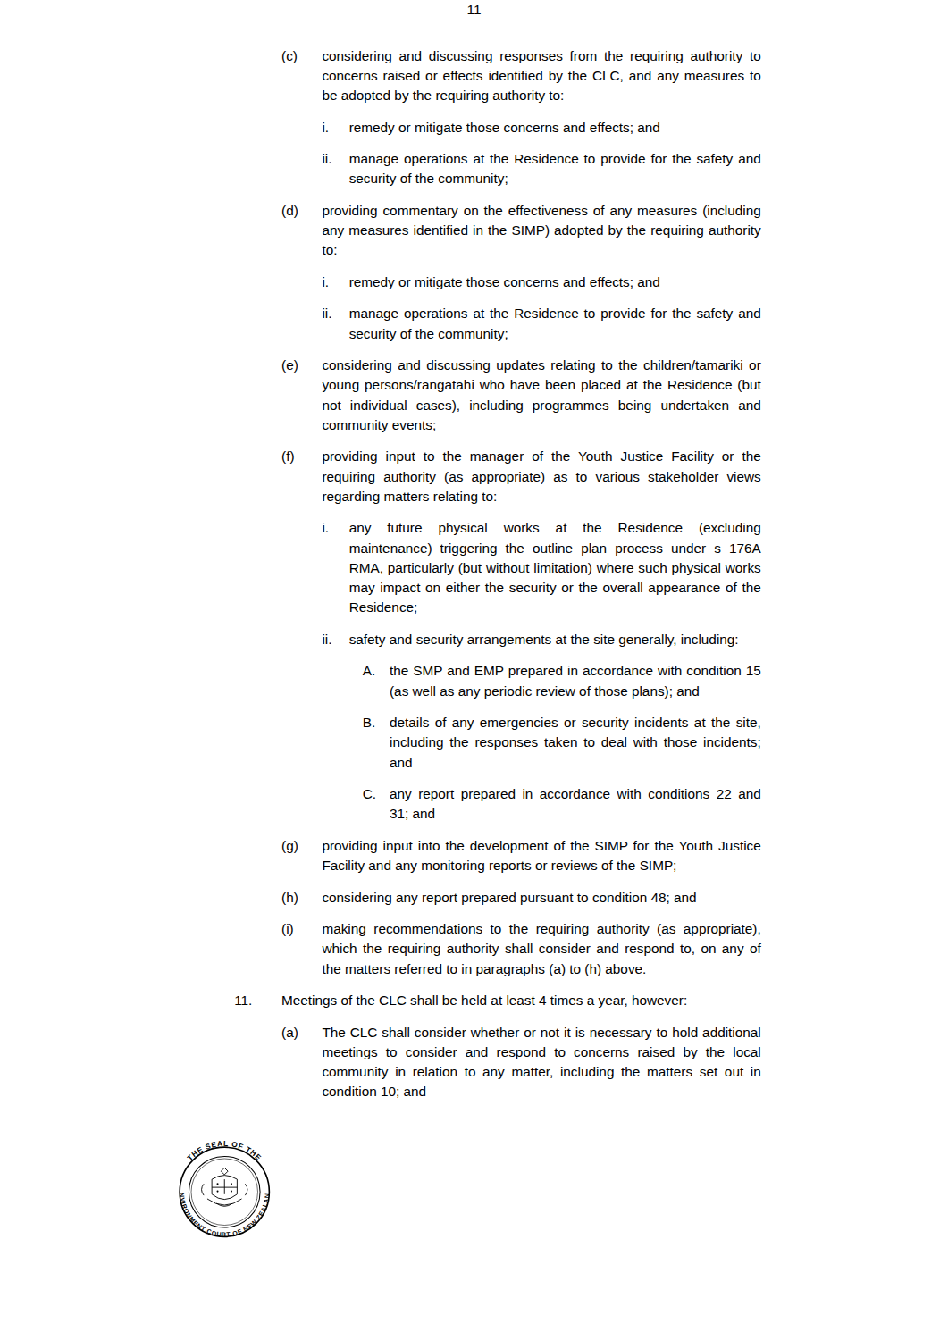11
(c)
considering and discussing responses from the requiring authority to concerns raised or effects identified by the CLC, and any measures to be adopted by the requiring authority to:
i.
remedy or mitigate those concerns and effects; and
ii.
manage operations at the Residence to provide for the safety and security of the community;
(d)
providing commentary on the effectiveness of any measures (including any measures identified in the SIMP) adopted by the requiring authority to:
i.
remedy or mitigate those concerns and effects; and
ii.
manage operations at the Residence to provide for the safety and security of the community;
(e)
considering and discussing updates relating to the children/tamariki or young persons/rangatahi who have been placed at the Residence (but not individual cases), including programmes being undertaken and community events;
(f)
providing input to the manager of the Youth Justice Facility or the requiring authority (as appropriate) as to various stakeholder views regarding matters relating to:
i.
any future physical works at the Residence (excluding maintenance) triggering the outline plan process under s 176A RMA, particularly (but without limitation) where such physical works may impact on either the security or the overall appearance of the Residence;
ii.
safety and security arrangements at the site generally, including:
A.
the SMP and EMP prepared in accordance with condition 15 (as well as any periodic review of those plans); and
B.
details of any emergencies or security incidents at the site, including the responses taken to deal with those incidents; and
C.
any report prepared in accordance with conditions 22 and 31; and
(g)
providing input into the development of the SIMP for the Youth Justice Facility and any monitoring reports or reviews of the SIMP;
(h)
considering any report prepared pursuant to condition 48; and
(i)
making recommendations to the requiring authority (as appropriate), which the requiring authority shall consider and respond to, on any of the matters referred to in paragraphs (a) to (h) above.
11.
Meetings of the CLC shall be held at least 4 times a year, however:
(a)
The CLC shall consider whether or not it is necessary to hold additional meetings to consider and respond to concerns raised by the local community in relation to any matter, including the matters set out in condition 10; and
THE SEAL OF THE ENVIRONMENT COURT OF NEW ZEALAND